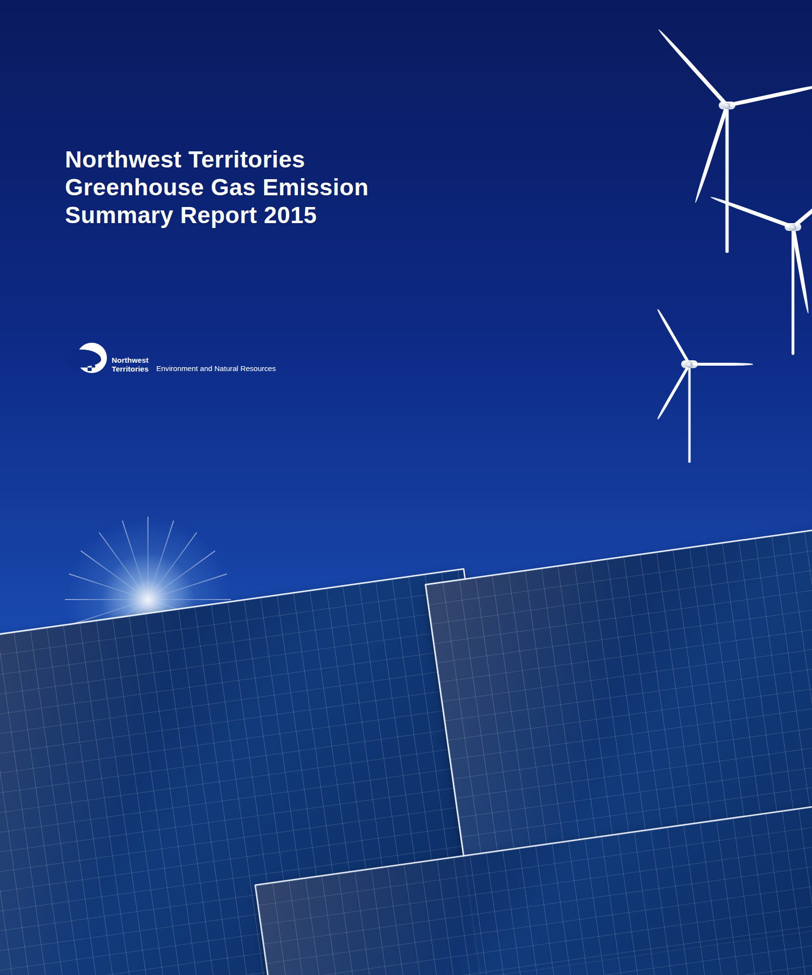Northwest Territories
Greenhouse Gas Emission
Summary Report 2015
Northwest Territories
Environment and Natural Resources